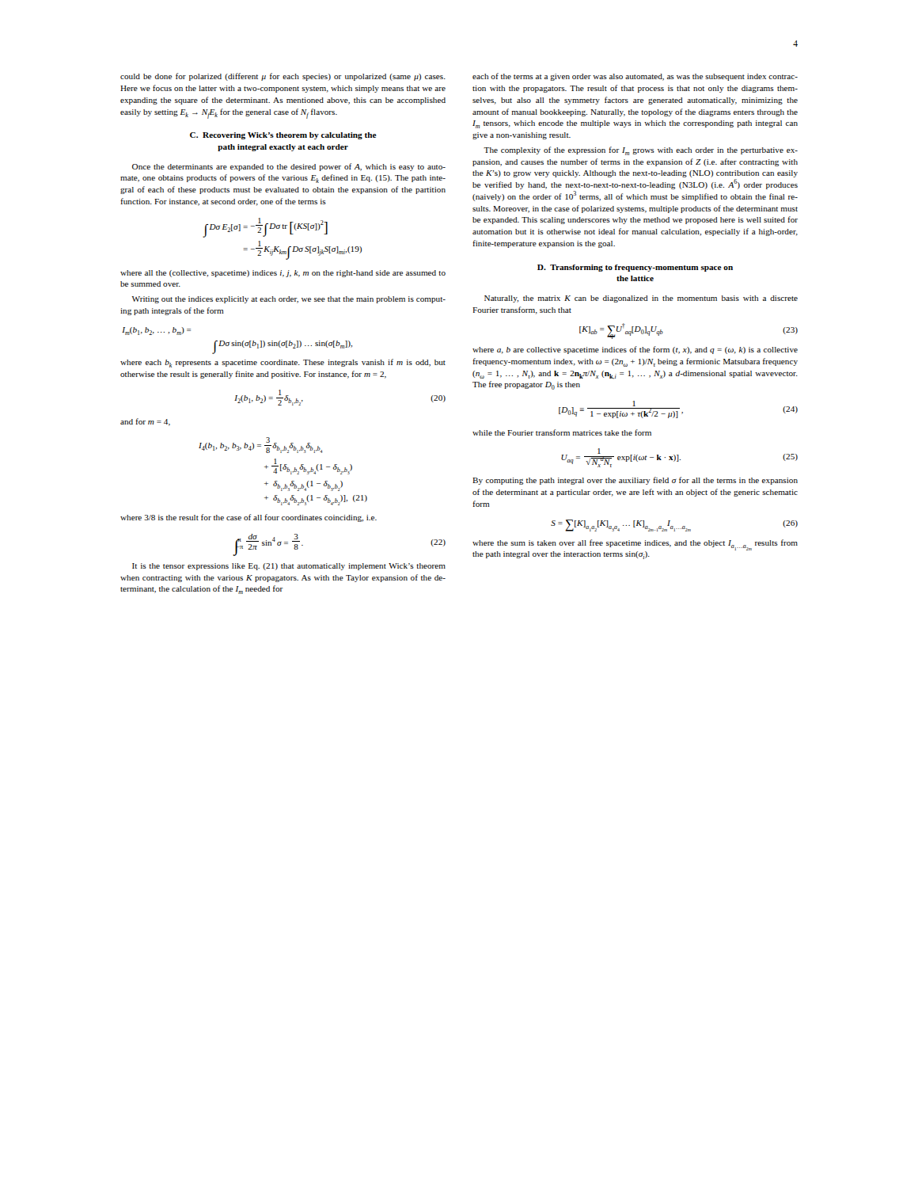4
could be done for polarized (different μ for each species) or unpolarized (same μ) cases. Here we focus on the latter with a two-component system, which simply means that we are expanding the square of the determinant. As mentioned above, this can be accomplished easily by setting Ek → NfEk for the general case of Nf flavors.
C. Recovering Wick’s theorem by calculating the
path integral exactly at each order
Once the determinants are expanded to the desired power of A, which is easy to automate, one obtains products of powers of the various Ek defined in Eq. (15). The path integral of each of these products must be evaluated to obtain the expansion of the partition function. For instance, at second order, one of the terms is
| ∫ D σ E 2 [ σ ] | = | − 1 2 ∫ D σ tr [ ( K S [ σ ]) 2 ] |
| | = | − 1 2 K ij K km ∫ D σ S [ σ ] jk S [ σ ] mi ,(19) |
where all the (collective, spacetime) indices i, j, k, m on the right-hand side are assumed to be summed over.
Writing out the indices explicitly at each order, we see that the main problem is computing path integrals of the form
Im(b1, b2, … , bm) =
∫ Dσ sin(σ[b1]) sin(σ[b2]) … sin(σ[bm]),
where each bk represents a spacetime coordinate. These integrals vanish if m is odd, but otherwise the result is generally finite and positive. For instance, for m = 2,
| I 2 ( b 1 , b 2 ) | = | 1 2 δ b 1 , b 2 , |
(20)
and for m = 4,
| I 4 ( b 1 , b 2 , b 3 , b 4 ) | = | 3 8 δ b 1 , b 2 δ b 1 , b 3 δ b 1 , b 4 |
| | | + 1 4 [ δ b 1 , b 2 δ b 3 , b 4 (1 − δ b 2 , b 3 ) |
| | | + δ b 1 , b 3 δ b 2 , b 4 (1 − δ b 3 , b 2 ) |
| | | + δ b 1 , b 4 δ b 2 , b 3 (1 − δ b 4 , b 2 )], (21) |
where 3/8 is the result for the case of all four coordinates coinciding, i.e.
∫π−π dσ 2π sin4 σ = 38.
(22)
It is the tensor expressions like Eq. (21) that automatically implement Wick’s theorem when contracting with the various K propagators. As with the Taylor expansion of the determinant, the calculation of the Im needed for
each of the terms at a given order was also automated, as was the subsequent index contraction with the propagators. The result of that process is that not only the diagrams themselves, but also all the symmetry factors are generated automatically, minimizing the amount of manual bookkeeping. Naturally, the topology of the diagrams enters through the Im tensors, which encode the multiple ways in which the corresponding path integral can give a non-vanishing result.
The complexity of the expression for Im grows with each order in the perturbative expansion, and causes the number of terms in the expansion of Z (i.e. after contracting with the K’s) to grow very quickly. Although the next-to-leading (NLO) contribution can easily be verified by hand, the next-to-next-to-next-to-leading (N3LO) (i.e. A6) order produces (naively) on the order of 103 terms, all of which must be simplified to obtain the final results. Moreover, in the case of polarized systems, multiple products of the determinant must be expanded. This scaling underscores why the method we proposed here is well suited for automation but it is otherwise not ideal for manual calculation, especially if a high-order, finite-temperature expansion is the goal.
D. Transforming to frequency-momentum space on
the lattice
Naturally, the matrix K can be diagonalized in the momentum basis with a discrete Fourier transform, such that
[K]ab = ∑q U†aq[D0]qUqb
(23)
where a, b are collective spacetime indices of the form (t, x), and q = (ω, k) is a collective frequency-momentum index, with ω = (2nω + 1)/Nτ being a fermionic Matsubara frequency (nω = 1, … , Nτ), and k = 2nkπ/Nx (nk,i = 1, … , Nx) a d-dimensional spatial wavevector. The free propagator D0 is then
[D0]q ≡ 11 − exp[iω + τ(k2/2 − μ)],
(24)
while the Fourier transform matrices take the form
Uaq = 1√ NxdNτ exp[i(ωt − k · x)].
(25)
By computing the path integral over the auxiliary field σ for all the terms in the expansion of the determinant at a particular order, we are left with an object of the generic schematic form
S = ∑[K]a1a2[K]a3a4 … [K]a2m−1a2mIa1…a2m
(26)
where the sum is taken over all free spacetime indices, and the object Ia1…a2m results from the path integral over the interaction terms sin(σi).